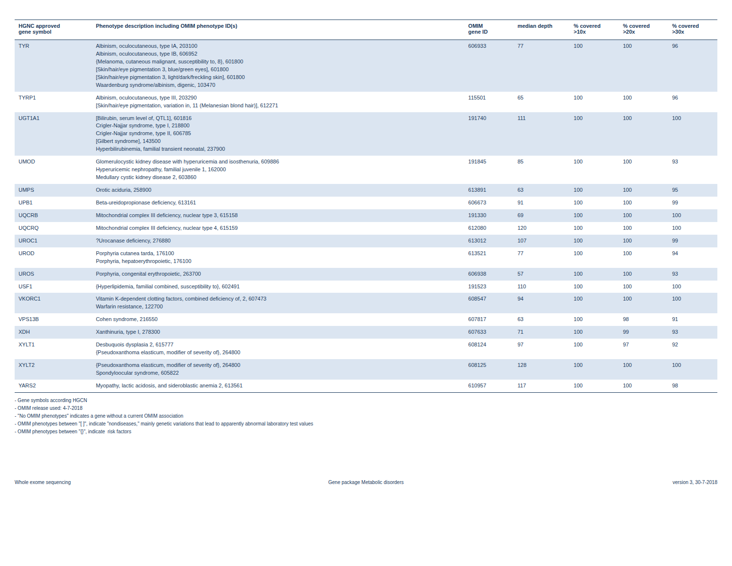| HGNC approved gene symbol | Phenotype description including OMIM phenotype ID(s) | OMIM gene ID | median depth | % covered >10x | % covered >20x | % covered >30x |
| --- | --- | --- | --- | --- | --- | --- |
| TYR | Albinism, oculocutaneous, type IA, 203100 Albinism, oculocutaneous, type IB, 606952 {Melanoma, cutaneous malignant, susceptibility to, 8}, 601800 [Skin/hair/eye pigmentation 3, blue/green eyes], 601800 [Skin/hair/eye pigmentation 3, light/dark/freckling skin], 601800 Waardenburg syndrome/albinism, digenic, 103470 | 606933 | 77 | 100 | 100 | 96 |
| TYRP1 | Albinism, oculocutaneous, type III, 203290 [Skin/hair/eye pigmentation, variation in, 11 (Melanesian blond hair)], 612271 | 115501 | 65 | 100 | 100 | 96 |
| UGT1A1 | [Bilirubin, serum level of, QTL1], 601816 Crigler-Najjar syndrome, type I, 218800 Crigler-Najjar syndrome, type II, 606785 [Gilbert syndrome], 143500 Hyperbilirubinemia, familial transient neonatal, 237900 | 191740 | 111 | 100 | 100 | 100 |
| UMOD | Glomerulocystic kidney disease with hyperuricemia and isosthenuria, 609886 Hyperuricemic nephropathy, familial juvenile 1, 162000 Medullary cystic kidney disease 2, 603860 | 191845 | 85 | 100 | 100 | 93 |
| UMPS | Orotic aciduria, 258900 | 613891 | 63 | 100 | 100 | 95 |
| UPB1 | Beta-ureidopropionase deficiency, 613161 | 606673 | 91 | 100 | 100 | 99 |
| UQCRB | Mitochondrial complex III deficiency, nuclear type 3, 615158 | 191330 | 69 | 100 | 100 | 100 |
| UQCRQ | Mitochondrial complex III deficiency, nuclear type 4, 615159 | 612080 | 120 | 100 | 100 | 100 |
| UROC1 | ?Urocanase deficiency, 276880 | 613012 | 107 | 100 | 100 | 99 |
| UROD | Porphyria cutanea tarda, 176100 Porphyria, hepatoerythropoietic, 176100 | 613521 | 77 | 100 | 100 | 94 |
| UROS | Porphyria, congenital erythropoietic, 263700 | 606938 | 57 | 100 | 100 | 93 |
| USF1 | {Hyperlipidemia, familial combined, susceptibility to}, 602491 | 191523 | 110 | 100 | 100 | 100 |
| VKORC1 | Vitamin K-dependent clotting factors, combined deficiency of, 2, 607473 Warfarin resistance, 122700 | 608547 | 94 | 100 | 100 | 100 |
| VPS13B | Cohen syndrome, 216550 | 607817 | 63 | 100 | 98 | 91 |
| XDH | Xanthinuria, type I, 278300 | 607633 | 71 | 100 | 99 | 93 |
| XYLT1 | Desbuquois dysplasia 2, 615777 {Pseudoxanthoma elasticum, modifier of severity of}, 264800 | 608124 | 97 | 100 | 97 | 92 |
| XYLT2 | {Pseudoxanthoma elasticum, modifier of severity of}, 264800 Spondyloocular syndrome, 605822 | 608125 | 128 | 100 | 100 | 100 |
| YARS2 | Myopathy, lactic acidosis, and sideroblastic anemia 2, 613561 | 610957 | 117 | 100 | 100 | 98 |
- Gene symbols according HGCN
- OMIM release used: 4-7-2018
- "No OMIM phenotypes" indicates a gene without a current OMIM association
- OMIM phenotypes between "[ ]", indicate "nondiseases," mainly genetic variations that lead to apparently abnormal laboratory test values
- OMIM phenotypes between "{}", indicate risk factors
Whole exome sequencing
Gene package Metabolic disorders
version 3, 30-7-2018